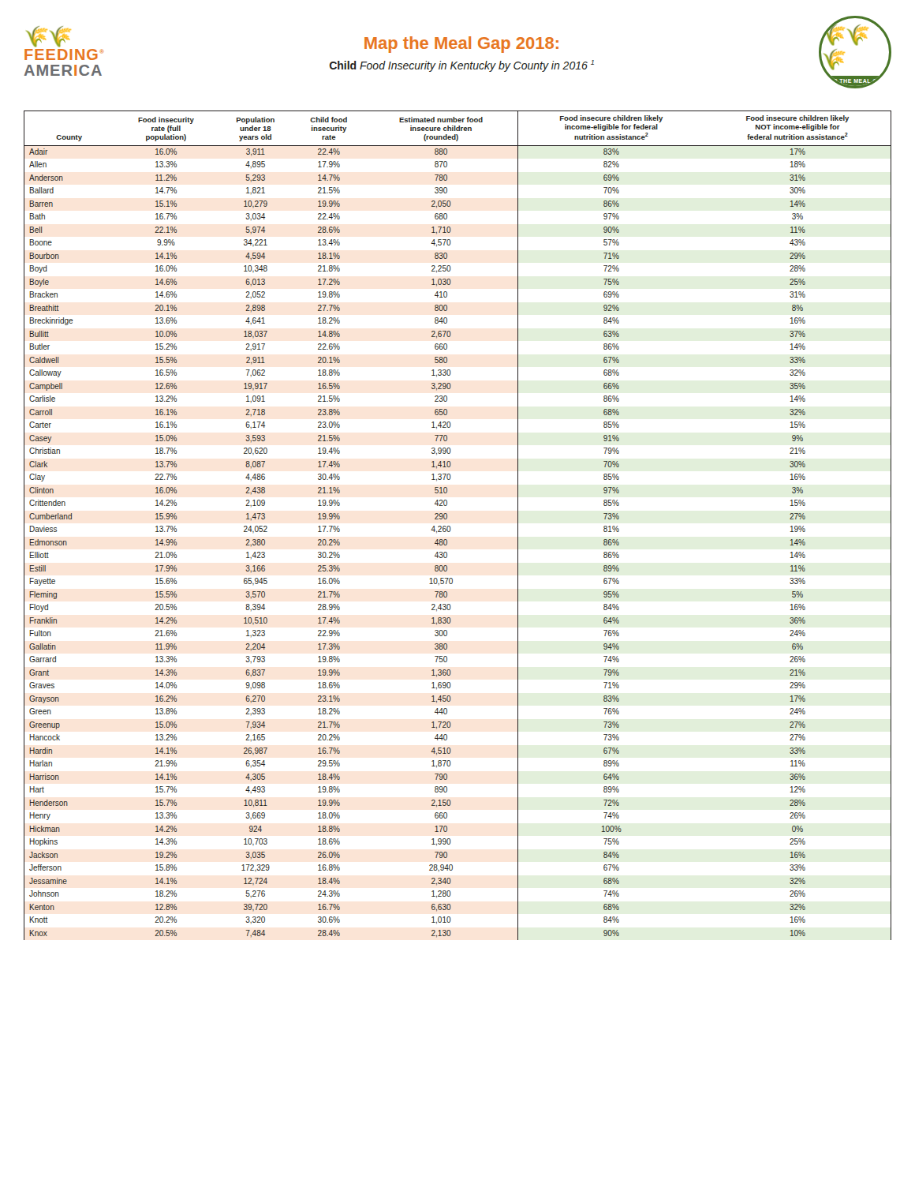🌾🌾 FEEDING® AMERICA
Map the Meal Gap 2018:
Child Food Insecurity in Kentucky by County in 2016 1
🌾🌾🌾
MAP THE MEAL GAP
| County | Food insecurity rate (full population) | Population under 18 years old | Child food insecurity rate | Estimated number food insecure children (rounded) | Food insecure children likely income-eligible for federal nutrition assistance 2 | Food insecure children likely NOT income-eligible for federal nutrition assistance 2 |
| --- | --- | --- | --- | --- | --- | --- |
| Adair | 16.0% | 3,911 | 22.4% | 880 | 83% | 17% |
| Allen | 13.3% | 4,895 | 17.9% | 870 | 82% | 18% |
| Anderson | 11.2% | 5,293 | 14.7% | 780 | 69% | 31% |
| Ballard | 14.7% | 1,821 | 21.5% | 390 | 70% | 30% |
| Barren | 15.1% | 10,279 | 19.9% | 2,050 | 86% | 14% |
| Bath | 16.7% | 3,034 | 22.4% | 680 | 97% | 3% |
| Bell | 22.1% | 5,974 | 28.6% | 1,710 | 90% | 11% |
| Boone | 9.9% | 34,221 | 13.4% | 4,570 | 57% | 43% |
| Bourbon | 14.1% | 4,594 | 18.1% | 830 | 71% | 29% |
| Boyd | 16.0% | 10,348 | 21.8% | 2,250 | 72% | 28% |
| Boyle | 14.6% | 6,013 | 17.2% | 1,030 | 75% | 25% |
| Bracken | 14.6% | 2,052 | 19.8% | 410 | 69% | 31% |
| Breathitt | 20.1% | 2,898 | 27.7% | 800 | 92% | 8% |
| Breckinridge | 13.6% | 4,641 | 18.2% | 840 | 84% | 16% |
| Bullitt | 10.0% | 18,037 | 14.8% | 2,670 | 63% | 37% |
| Butler | 15.2% | 2,917 | 22.6% | 660 | 86% | 14% |
| Caldwell | 15.5% | 2,911 | 20.1% | 580 | 67% | 33% |
| Calloway | 16.5% | 7,062 | 18.8% | 1,330 | 68% | 32% |
| Campbell | 12.6% | 19,917 | 16.5% | 3,290 | 66% | 35% |
| Carlisle | 13.2% | 1,091 | 21.5% | 230 | 86% | 14% |
| Carroll | 16.1% | 2,718 | 23.8% | 650 | 68% | 32% |
| Carter | 16.1% | 6,174 | 23.0% | 1,420 | 85% | 15% |
| Casey | 15.0% | 3,593 | 21.5% | 770 | 91% | 9% |
| Christian | 18.7% | 20,620 | 19.4% | 3,990 | 79% | 21% |
| Clark | 13.7% | 8,087 | 17.4% | 1,410 | 70% | 30% |
| Clay | 22.7% | 4,486 | 30.4% | 1,370 | 85% | 16% |
| Clinton | 16.0% | 2,438 | 21.1% | 510 | 97% | 3% |
| Crittenden | 14.2% | 2,109 | 19.9% | 420 | 85% | 15% |
| Cumberland | 15.9% | 1,473 | 19.9% | 290 | 73% | 27% |
| Daviess | 13.7% | 24,052 | 17.7% | 4,260 | 81% | 19% |
| Edmonson | 14.9% | 2,380 | 20.2% | 480 | 86% | 14% |
| Elliott | 21.0% | 1,423 | 30.2% | 430 | 86% | 14% |
| Estill | 17.9% | 3,166 | 25.3% | 800 | 89% | 11% |
| Fayette | 15.6% | 65,945 | 16.0% | 10,570 | 67% | 33% |
| Fleming | 15.5% | 3,570 | 21.7% | 780 | 95% | 5% |
| Floyd | 20.5% | 8,394 | 28.9% | 2,430 | 84% | 16% |
| Franklin | 14.2% | 10,510 | 17.4% | 1,830 | 64% | 36% |
| Fulton | 21.6% | 1,323 | 22.9% | 300 | 76% | 24% |
| Gallatin | 11.9% | 2,204 | 17.3% | 380 | 94% | 6% |
| Garrard | 13.3% | 3,793 | 19.8% | 750 | 74% | 26% |
| Grant | 14.3% | 6,837 | 19.9% | 1,360 | 79% | 21% |
| Graves | 14.0% | 9,098 | 18.6% | 1,690 | 71% | 29% |
| Grayson | 16.2% | 6,270 | 23.1% | 1,450 | 83% | 17% |
| Green | 13.8% | 2,393 | 18.2% | 440 | 76% | 24% |
| Greenup | 15.0% | 7,934 | 21.7% | 1,720 | 73% | 27% |
| Hancock | 13.2% | 2,165 | 20.2% | 440 | 73% | 27% |
| Hardin | 14.1% | 26,987 | 16.7% | 4,510 | 67% | 33% |
| Harlan | 21.9% | 6,354 | 29.5% | 1,870 | 89% | 11% |
| Harrison | 14.1% | 4,305 | 18.4% | 790 | 64% | 36% |
| Hart | 15.7% | 4,493 | 19.8% | 890 | 89% | 12% |
| Henderson | 15.7% | 10,811 | 19.9% | 2,150 | 72% | 28% |
| Henry | 13.3% | 3,669 | 18.0% | 660 | 74% | 26% |
| Hickman | 14.2% | 924 | 18.8% | 170 | 100% | 0% |
| Hopkins | 14.3% | 10,703 | 18.6% | 1,990 | 75% | 25% |
| Jackson | 19.2% | 3,035 | 26.0% | 790 | 84% | 16% |
| Jefferson | 15.8% | 172,329 | 16.8% | 28,940 | 67% | 33% |
| Jessamine | 14.1% | 12,724 | 18.4% | 2,340 | 68% | 32% |
| Johnson | 18.2% | 5,276 | 24.3% | 1,280 | 74% | 26% |
| Kenton | 12.8% | 39,720 | 16.7% | 6,630 | 68% | 32% |
| Knott | 20.2% | 3,320 | 30.6% | 1,010 | 84% | 16% |
| Knox | 20.5% | 7,484 | 28.4% | 2,130 | 90% | 10% |